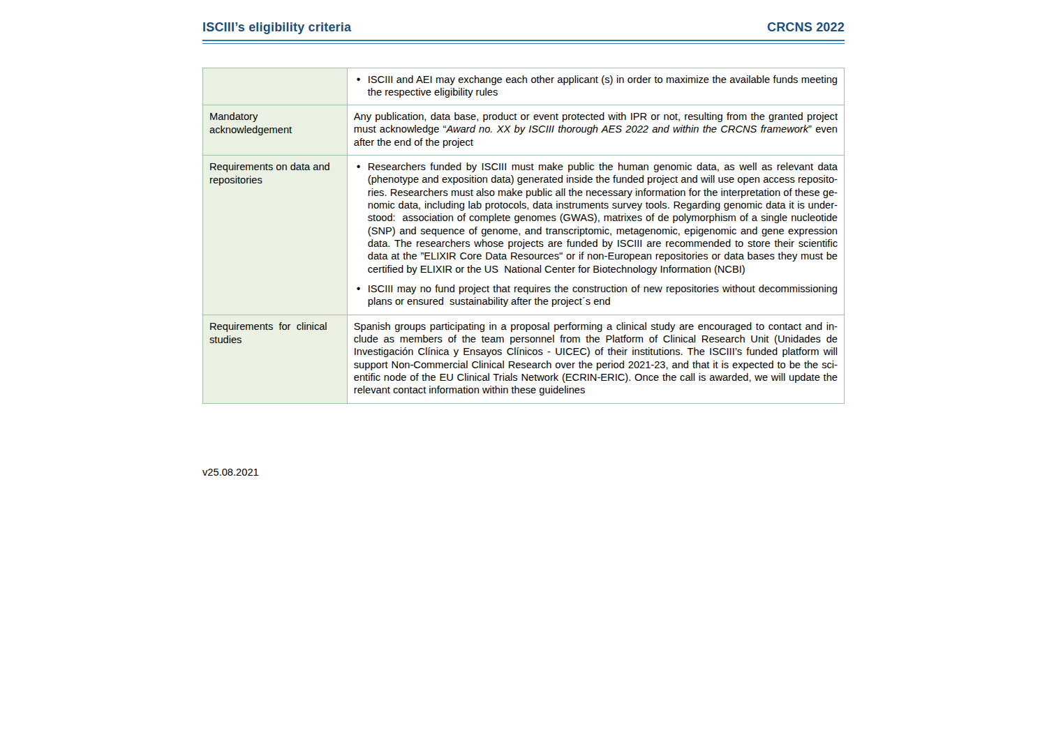ISCIII’s eligibility criteria
CRCNS 2022
| | ISCIII and AEI may exchange each other applicant (s) in order to maximize the available funds meeting the respective eligibility rules |
| Mandatory acknowledgement | Any publication, data base, product or event protected with IPR or not, resulting from the granted project must acknowledge “ Award no. XX by ISCIII thorough AES 2022 and within the CRCNS framework ” even after the end of the project |
| Requirements on data and repositories | Researchers funded by ISCIII must make public the human genomic data, as well as relevant data (phenotype and exposition data) generated inside the funded project and will use open access repositories. Researchers must also make public all the necessary information for the interpretation of these genomic data, including lab protocols, data instruments survey tools. Regarding genomic data it is understood: association of complete genomes (GWAS), matrixes of de polymorphism of a single nucleotide (SNP) and sequence of genome, and transcriptomic, metagenomic, epigenomic and gene expression data. The researchers whose projects are funded by ISCIII are recommended to store their scientific data at the ”ELIXIR Core Data Resources" or if non-European repositories or data bases they must be certified by ELIXIR or the US National Center for Biotechnology Information (NCBI) ISCIII may no fund project that requires the construction of new repositories without decommissioning plans or ensured sustainability after the project´s end |
| Requirements for clinical studies | Spanish groups participating in a proposal performing a clinical study are encouraged to contact and include as members of the team personnel from the Platform of Clinical Research Unit (Unidades de Investigación Clínica y Ensayos Clínicos - UICEC) of their institutions. The ISCIII’s funded platform will support Non-Commercial Clinical Research over the period 2021-23, and that it is expected to be the scientific node of the EU Clinical Trials Network (ECRIN-ERIC). Once the call is awarded, we will update the relevant contact information within these guidelines |
v25.08.2021